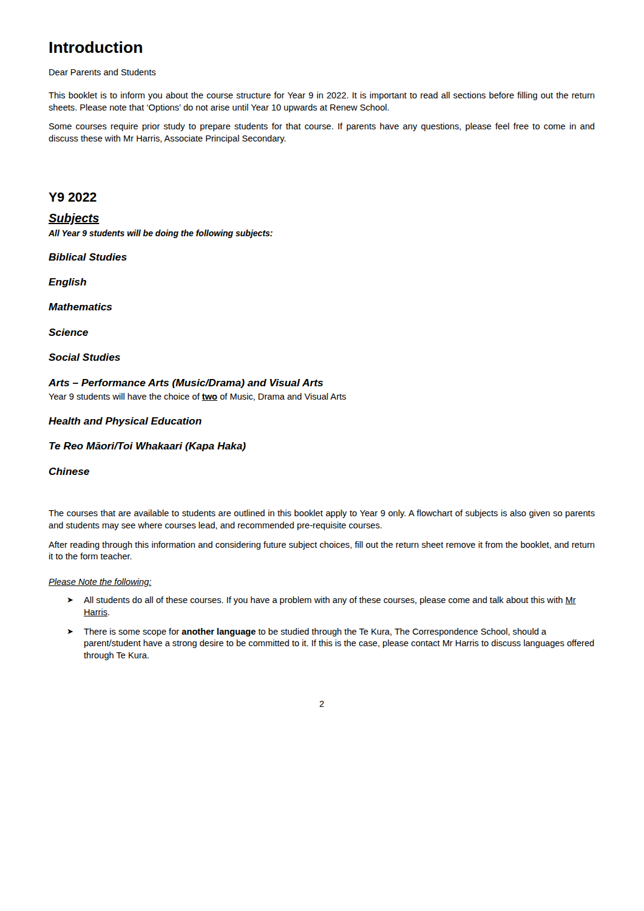Introduction
Dear Parents and Students
This booklet is to inform you about the course structure for Year 9 in 2022. It is important to read all sections before filling out the return sheets. Please note that ‘Options’ do not arise until Year 10 upwards at Renew School.
Some courses require prior study to prepare students for that course. If parents have any questions, please feel free to come in and discuss these with Mr Harris, Associate Principal Secondary.
Y9 2022
Subjects
All Year 9 students will be doing the following subjects:
Biblical Studies
English
Mathematics
Science
Social Studies
Arts – Performance Arts (Music/Drama) and Visual Arts Year 9 students will have the choice of two of Music, Drama and Visual Arts
Health and Physical Education
Te Reo Māori/Toi Whakaari (Kapa Haka)
Chinese
The courses that are available to students are outlined in this booklet apply to Year 9 only. A flowchart of subjects is also given so parents and students may see where courses lead, and recommended pre-requisite courses.
After reading through this information and considering future subject choices, fill out the return sheet remove it from the booklet, and return it to the form teacher.
Please Note the following:
All students do all of these courses. If you have a problem with any of these courses, please come and talk about this with Mr Harris.
There is some scope for another language to be studied through the Te Kura, The Correspondence School, should a parent/student have a strong desire to be committed to it. If this is the case, please contact Mr Harris to discuss languages offered through Te Kura.
2